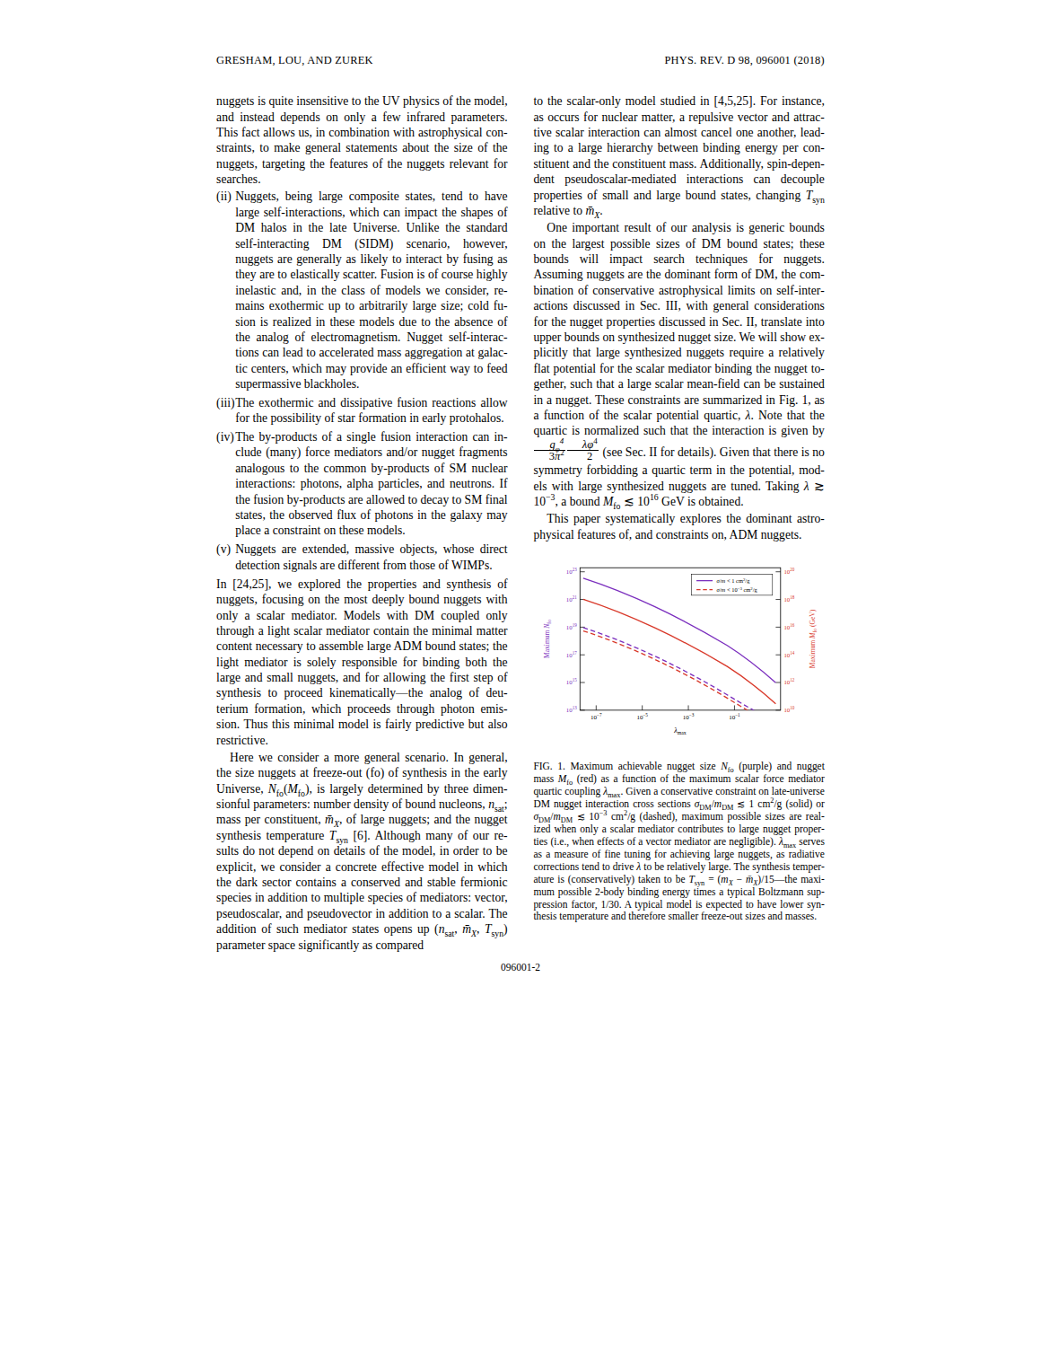Gresham, Lou, and Zurek
Phys. Rev. D 98, 096001 (2018)
nuggets is quite insensitive to the UV physics of the model, and instead depends on only a few infrared parameters. This fact allows us, in combination with astrophysical constraints, to make general statements about the size of the nuggets, targeting the features of the nuggets relevant for searches.
(ii) Nuggets, being large composite states, tend to have large self-interactions, which can impact the shapes of DM halos in the late Universe. Unlike the standard self-interacting DM (SIDM) scenario, however, nuggets are generally as likely to interact by fusing as they are to elastically scatter. Fusion is of course highly inelastic and, in the class of models we consider, remains exothermic up to arbitrarily large size; cold fusion is realized in these models due to the absence of the analog of electromagnetism. Nugget self-interactions can lead to accelerated mass aggregation at galactic centers, which may provide an efficient way to feed supermassive blackholes.
(iii) The exothermic and dissipative fusion reactions allow for the possibility of star formation in early protohalos.
(iv) The by-products of a single fusion interaction can include (many) force mediators and/or nugget fragments analogous to the common by-products of SM nuclear interactions: photons, alpha particles, and neutrons. If the fusion by-products are allowed to decay to SM final states, the observed flux of photons in the galaxy may place a constraint on these models.
(v) Nuggets are extended, massive objects, whose direct detection signals are different from those of WIMPs.
In [24,25], we explored the properties and synthesis of nuggets, focusing on the most deeply bound nuggets with only a scalar mediator. Models with DM coupled only through a light scalar mediator contain the minimal matter content necessary to assemble large ADM bound states; the light mediator is solely responsible for binding both the large and small nuggets, and for allowing the first step of synthesis to proceed kinematically—the analog of deuterium formation, which proceeds through photon emission. Thus this minimal model is fairly predictive but also restrictive.
Here we consider a more general scenario. In general, the size nuggets at freeze-out (fo) of synthesis in the early Universe, Nfo(Mfo), is largely determined by three dimensionful parameters: number density of bound nucleons, nsat; mass per constituent, m̄X, of large nuggets; and the nugget synthesis temperature Tsyn [6]. Although many of our results do not depend on details of the model, in order to be explicit, we consider a concrete effective model in which the dark sector contains a conserved and stable fermionic species in addition to multiple species of mediators: vector, pseudoscalar, and pseudovector in addition to a scalar. The addition of such mediator states opens up (nsat, m̄X, Tsyn) parameter space significantly as compared
to the scalar-only model studied in [4,5,25]. For instance, as occurs for nuclear matter, a repulsive vector and attractive scalar interaction can almost cancel one another, leading to a large hierarchy between binding energy per constituent and the constituent mass. Additionally, spin-dependent pseudoscalar-mediated interactions can decouple properties of small and large bound states, changing Tsyn relative to m̄X.
One important result of our analysis is generic bounds on the largest possible sizes of DM bound states; these bounds will impact search techniques for nuggets. Assuming nuggets are the dominant form of DM, the combination of conservative astrophysical limits on self-interactions discussed in Sec. III, with general considerations for the nugget properties discussed in Sec. II, translate into upper bounds on synthesized nugget size. We will show explicitly that large synthesized nuggets require a relatively flat potential for the scalar mediator binding the nugget together, such that a large scalar mean-field can be sustained in a nugget. These constraints are summarized in Fig. 1, as a function of the scalar potential quartic, λ. Note that the quartic is normalized such that the interaction is given by gφ43π2 λφ42 (see Sec. II for details). Given that there is no symmetry forbidding a quartic term in the potential, models with large synthesized nuggets are tuned. Taking λ ≳ 10−3, a bound Mfo ≲ 1016 GeV is obtained.
This paper systematically explores the dominant astrophysical features of, and constraints on, ADM nuggets.
1013 1015 1017 1019 1021 1023 Maximum Nfo 1010 1012 1014 1016 1018 1020 Maximum Mfo (GeV) 10−7 10−5 10−3 10−1 λmax σ/m < 1 cm2/g σ/m < 10−3 cm2/g
FIG. 1. Maximum achievable nugget size Nfo (purple) and nugget mass Mfo (red) as a function of the maximum scalar force mediator quartic coupling λmax. Given a conservative constraint on late-universe DM nugget interaction cross sections σDM/mDM ≲ 1 cm2/g (solid) or σDM/mDM ≲ 10−3 cm2/g (dashed), maximum possible sizes are realized when only a scalar mediator contributes to large nugget properties (i.e., when effects of a vector mediator are negligible). λmax serves as a measure of fine tuning for achieving large nuggets, as radiative corrections tend to drive λ to be relatively large. The synthesis temperature is (conservatively) taken to be Tsyn = (mX − m̄X)/15—the maximum possible 2-body binding energy times a typical Boltzmann suppression factor, 1/30. A typical model is expected to have lower synthesis temperature and therefore smaller freeze-out sizes and masses.
096001-2